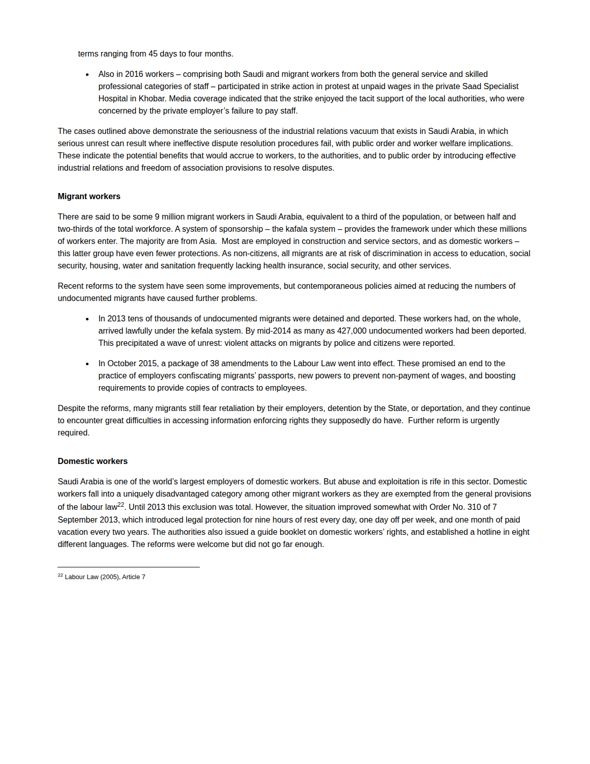terms ranging from 45 days to four months.
Also in 2016 workers – comprising both Saudi and migrant workers from both the general service and skilled professional categories of staff – participated in strike action in protest at unpaid wages in the private Saad Specialist Hospital in Khobar. Media coverage indicated that the strike enjoyed the tacit support of the local authorities, who were concerned by the private employer’s failure to pay staff.
The cases outlined above demonstrate the seriousness of the industrial relations vacuum that exists in Saudi Arabia, in which serious unrest can result where ineffective dispute resolution procedures fail, with public order and worker welfare implications. These indicate the potential benefits that would accrue to workers, to the authorities, and to public order by introducing effective industrial relations and freedom of association provisions to resolve disputes.
Migrant workers
There are said to be some 9 million migrant workers in Saudi Arabia, equivalent to a third of the population, or between half and two-thirds of the total workforce. A system of sponsorship – the kafala system – provides the framework under which these millions of workers enter. The majority are from Asia. Most are employed in construction and service sectors, and as domestic workers – this latter group have even fewer protections. As non-citizens, all migrants are at risk of discrimination in access to education, social security, housing, water and sanitation frequently lacking health insurance, social security, and other services.
Recent reforms to the system have seen some improvements, but contemporaneous policies aimed at reducing the numbers of undocumented migrants have caused further problems.
In 2013 tens of thousands of undocumented migrants were detained and deported. These workers had, on the whole, arrived lawfully under the kefala system. By mid-2014 as many as 427,000 undocumented workers had been deported. This precipitated a wave of unrest: violent attacks on migrants by police and citizens were reported.
In October 2015, a package of 38 amendments to the Labour Law went into effect. These promised an end to the practice of employers confiscating migrants’ passports, new powers to prevent non-payment of wages, and boosting requirements to provide copies of contracts to employees.
Despite the reforms, many migrants still fear retaliation by their employers, detention by the State, or deportation, and they continue to encounter great difficulties in accessing information enforcing rights they supposedly do have. Further reform is urgently required.
Domestic workers
Saudi Arabia is one of the world’s largest employers of domestic workers. But abuse and exploitation is rife in this sector. Domestic workers fall into a uniquely disadvantaged category among other migrant workers as they are exempted from the general provisions of the labour law22. Until 2013 this exclusion was total. However, the situation improved somewhat with Order No. 310 of 7 September 2013, which introduced legal protection for nine hours of rest every day, one day off per week, and one month of paid vacation every two years. The authorities also issued a guide booklet on domestic workers’ rights, and established a hotline in eight different languages. The reforms were welcome but did not go far enough.
22 Labour Law (2005), Article 7